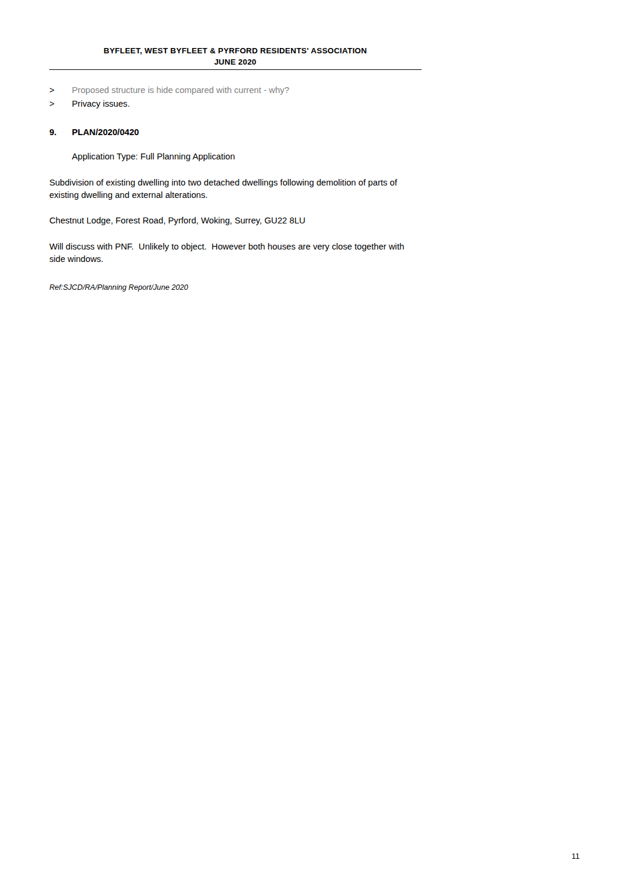BYFLEET, WEST BYFLEET & PYRFORD RESIDENTS' ASSOCIATION JUNE 2020
>Proposed structure is hide compared with current - why?
>Privacy issues.
9. PLAN/2020/0420
Application Type: Full Planning Application
Subdivision of existing dwelling into two detached dwellings following demolition of parts of existing dwelling and external alterations.
Chestnut Lodge, Forest Road, Pyrford, Woking, Surrey, GU22 8LU
Will discuss with PNF. Unlikely to object. However both houses are very close together with side windows.
Ref:SJCD/RA/Planning Report/June 2020
11